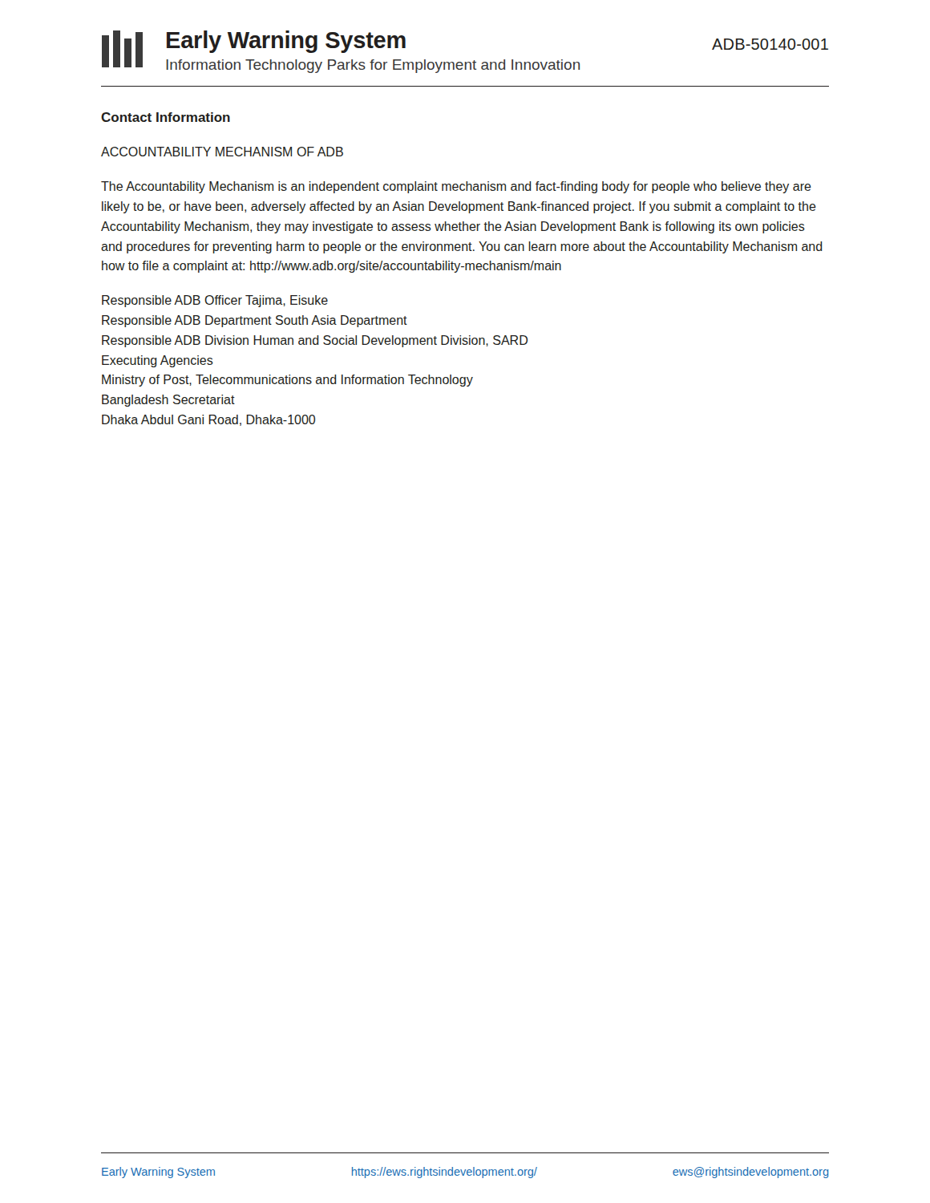Early Warning System
Information Technology Parks for Employment and Innovation
ADB-50140-001
Contact Information
ACCOUNTABILITY MECHANISM OF ADB
The Accountability Mechanism is an independent complaint mechanism and fact-finding body for people who believe they are likely to be, or have been, adversely affected by an Asian Development Bank-financed project. If you submit a complaint to the Accountability Mechanism, they may investigate to assess whether the Asian Development Bank is following its own policies and procedures for preventing harm to people or the environment. You can learn more about the Accountability Mechanism and how to file a complaint at: http://www.adb.org/site/accountability-mechanism/main
Responsible ADB Officer Tajima, Eisuke
Responsible ADB Department South Asia Department
Responsible ADB Division Human and Social Development Division, SARD
Executing Agencies
Ministry of Post, Telecommunications and Information Technology
Bangladesh Secretariat
Dhaka Abdul Gani Road, Dhaka-1000
Early Warning System
https://ews.rightsindevelopment.org/
ews@rightsindevelopment.org